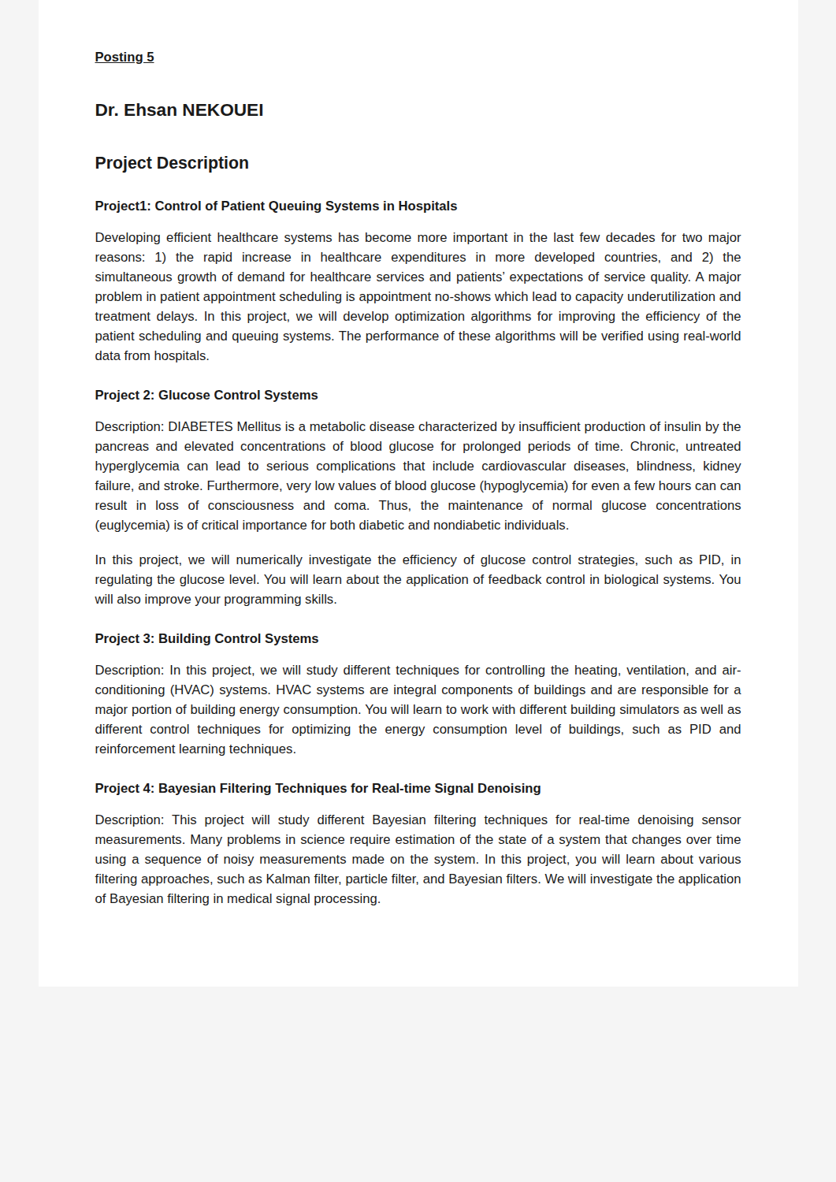Posting 5
Dr. Ehsan NEKOUEI
Project Description
Project1: Control of Patient Queuing Systems in Hospitals
Developing efficient healthcare systems has become more important in the last few decades for two major reasons: 1) the rapid increase in healthcare expenditures in more developed countries, and 2) the simultaneous growth of demand for healthcare services and patients’ expectations of service quality. A major problem in patient appointment scheduling is appointment no-shows which lead to capacity underutilization and treatment delays. In this project, we will develop optimization algorithms for improving the efficiency of the patient scheduling and queuing systems. The performance of these algorithms will be verified using real-world data from hospitals.
Project 2: Glucose Control Systems
Description: DIABETES Mellitus is a metabolic disease characterized by insufficient production of insulin by the pancreas and elevated concentrations of blood glucose for prolonged periods of time. Chronic, untreated hyperglycemia can lead to serious complications that include cardiovascular diseases, blindness, kidney failure, and stroke. Furthermore, very low values of blood glucose (hypoglycemia) for even a few hours can can result in loss of consciousness and coma. Thus, the maintenance of normal glucose concentrations (euglycemia) is of critical importance for both diabetic and nondiabetic individuals.
In this project, we will numerically investigate the efficiency of glucose control strategies, such as PID, in regulating the glucose level. You will learn about the application of feedback control in biological systems. You will also improve your programming skills.
Project 3: Building Control Systems
Description: In this project, we will study different techniques for controlling the heating, ventilation, and air-conditioning (HVAC) systems. HVAC systems are integral components of buildings and are responsible for a major portion of building energy consumption. You will learn to work with different building simulators as well as different control techniques for optimizing the energy consumption level of buildings, such as PID and reinforcement learning techniques.
Project 4: Bayesian Filtering Techniques for Real-time Signal Denoising
Description: This project will study different Bayesian filtering techniques for real-time denoising sensor measurements. Many problems in science require estimation of the state of a system that changes over time using a sequence of noisy measurements made on the system. In this project, you will learn about various filtering approaches, such as Kalman filter, particle filter, and Bayesian filters. We will investigate the application of Bayesian filtering in medical signal processing.